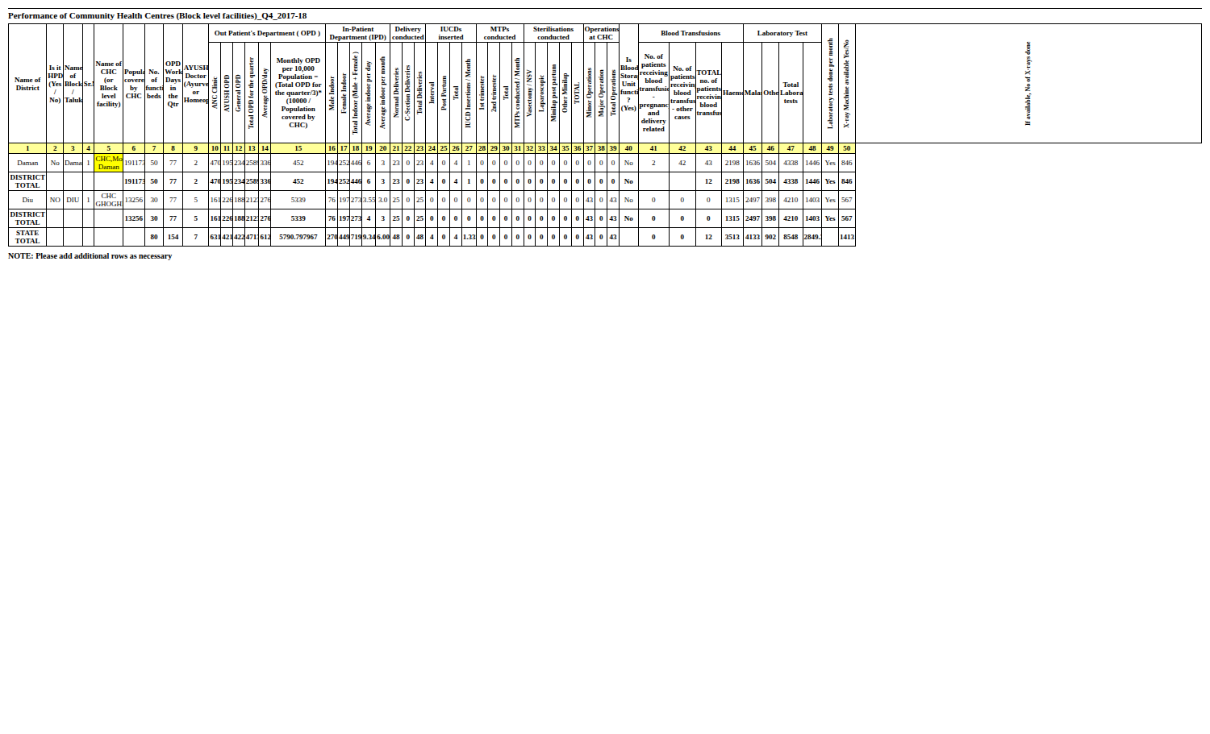Performance of Community Health Centres (Block level facilities)_Q4_2017-18
| Name of District | Is it HPD? (Yes / No) | Name of Block / Taluka | Sr.No. | Name of CHC (or Block level facility) | Population covered by CHC | No. of functional beds | OPD Working Days in the Qtr | AYUSH Doctor (Ayurvedic or Homeopathic) | Out Patient's Department ( OPD ) | In-Patient Department (IPD) | Delivery conducted | IUCDs inserted | MTPs conducted | Sterilisations conducted | Operations at CHC | Is Blood Storage Unit functional ? (Yes) | Blood Transfusions | Laboratory Test | Laboratory tests done per month | X-ray Machine available Yes/No | If available, No of X-rays done |
| --- | --- | --- | --- | --- | --- | --- | --- | --- | --- | --- | --- | --- | --- | --- | --- | --- | --- | --- | --- | --- | --- |
| ANC Clinic | AYUSH OPD | General OPD | Total OPD for the quarter | Average OPD/day | Monthly OPD per 10,000 Population = (Total OPD for the quarter/3)*(10000 / Population covered by CHC) | Male Indoor | Female Indoor | Total Indoor (Male + Female ) | Average indoor per day | Average indoor per month | Normal Deliveries | C-Section Deliveries | Total Deliveries | Interval | Post Partum | Total | IUCD Insertions / Month | 1st trimester | 2nd trimester | Total | MTPs conducted / Month | Vasectomy / NSV | Laparoscopic | Minilap post partum | Other Minilap | TOTAL | Minor Operations | Major Operation | Total Operations | No. of patients receiving blood transfusion - pregnancy and delivery related | No. of patients receiving blood transfusion - other cases | TOTAL no. of patients receiving blood transfusion | Haemoglobin | Malaria | Others | Total Laboratory tests |
| 1 | 2 | 3 | 4 | 5 | 6 | 7 | 8 | 9 | 10 | 11 | 12 | 13 | 14 | 15 | 16 | 17 | 18 | 19 | 20 | 21 | 22 | 23 | 24 | 25 | 26 | 27 | 28 | 29 | 30 | 31 | 32 | 33 | 34 | 35 | 36 | 37 | 38 | 39 | 40 | 41 | 42 | 43 | 44 | 45 | 46 | 47 | 48 | 49 | 50 |
| Daman | No | Daman | 1 | CHC,Moti Daman | 191173 | 50 | 77 | 2 | 470 | 1951 | 23478 | 25899 | 336 | 452 | 194 | 252 | 446 | 6 | 3 | 23 | 0 | 23 | 4 | 0 | 4 | 1 | 0 | 0 | 0 | 0 | 0 | 0 | 0 | 0 | 0 | 0 | 0 | 0 | No | 2 | 42 | 43 | 2198 | 1636 | 504 | 4338 | 1446 | Yes | 846 |
| DISTRICT TOTAL | | | | | 191173 | 50 | 77 | 2 | 470 | 1951 | 23478 | 25899 | 336 | 452 | 194 | 252 | 446 | 6 | 3 | 23 | 0 | 23 | 4 | 0 | 4 | 1 | 0 | 0 | 0 | 0 | 0 | 0 | 0 | 0 | 0 | 0 | 0 | 0 | No | | | 12 | 2198 | 1636 | 504 | 4338 | 1446 | Yes | 846 |
| Diu | NO | DIU | 1 | CHC GHOGHLA | 13256 | 30 | 77 | 5 | 161 | 2264 | 18808 | 21233 | 276 | 5339 | 76 | 197 | 273 | 3.55 | 3.0 | 25 | 0 | 25 | 0 | 0 | 0 | 0 | 0 | 0 | 0 | 0 | 0 | 0 | 0 | 0 | 0 | 43 | 0 | 43 | No | 0 | 0 | 0 | 1315 | 2497 | 398 | 4210 | 1403 | Yes | 567 |
| DISTRICT TOTAL | | | | | 13256 | 30 | 77 | 5 | 161 | 2264 | 18808 | 21233 | 276 | 5339 | 76 | 197 | 273 | 4 | 3 | 25 | 0 | 25 | 0 | 0 | 0 | 0 | 0 | 0 | 0 | 0 | 0 | 0 | 0 | 0 | 0 | 43 | 0 | 43 | No | 0 | 0 | 0 | 1315 | 2497 | 398 | 4210 | 1403 | Yes | 567 |
| STATE TOTAL | | | | | | 80 | 154 | 7 | 631 | 4215 | 42286 | 47132 | 612 | 5790.797967 | 270 | 449 | 719 | 9.34 | 6.00667 | 48 | 0 | 48 | 4 | 0 | 4 | 1.333 | 0 | 0 | 0 | 0 | 0 | 0 | 0 | 0 | 0 | 43 | 0 | 43 | | 0 | 0 | 12 | 3513 | 4133 | 902 | 8548 | 2849.333 | | 1413 |
NOTE: Please add additional rows as necessary